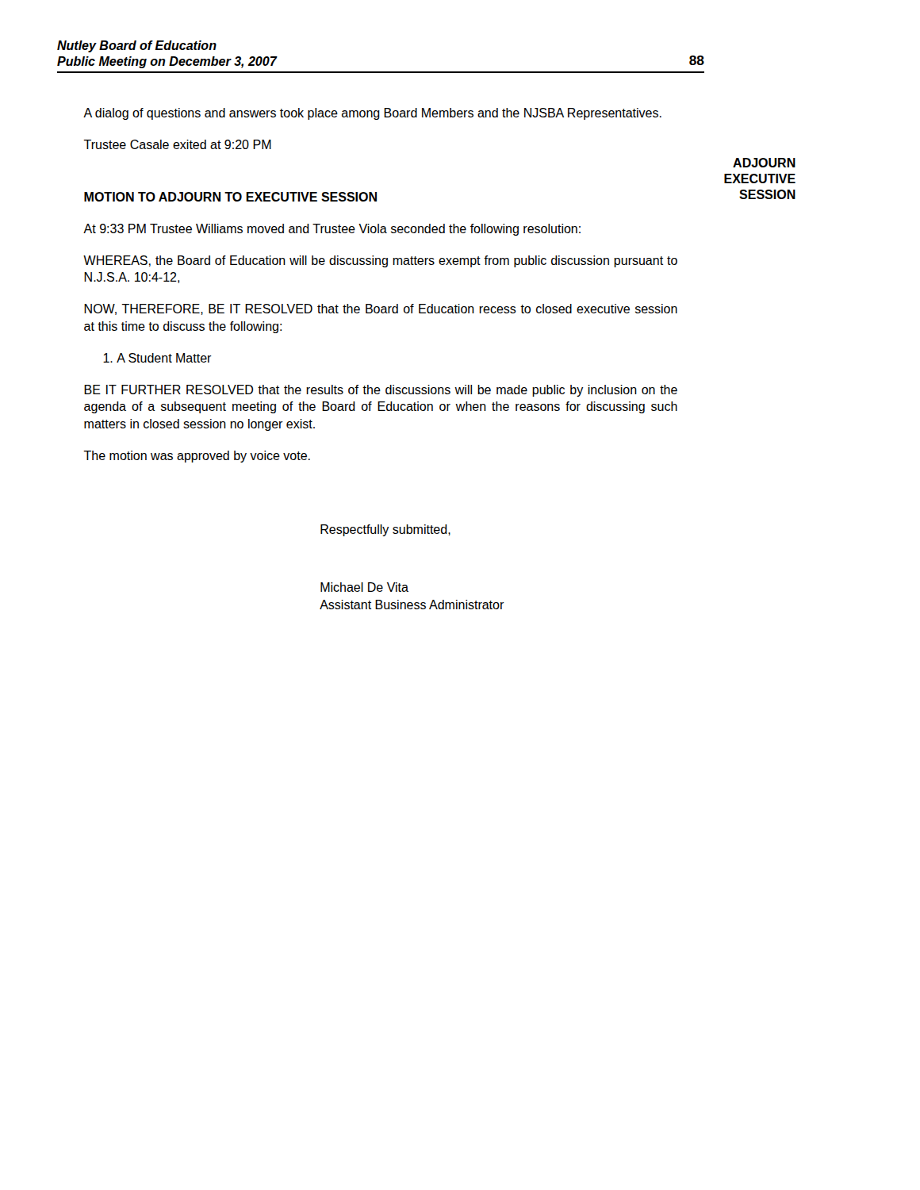Nutley Board of Education
Public Meeting on December 3, 2007
88
A dialog of questions and answers took place among Board Members and the NJSBA Representatives.
Trustee Casale exited at 9:20 PM
Adjourn
Executive
Session
MOTION TO ADJOURN TO EXECUTIVE SESSION
At 9:33 PM Trustee Williams moved and Trustee Viola seconded the following resolution:
WHEREAS, the Board of Education will be discussing matters exempt from public discussion pursuant to N.J.S.A. 10:4-12,
NOW, THEREFORE, BE IT RESOLVED that the Board of Education recess to closed executive session at this time to discuss the following:
A Student Matter
BE IT FURTHER RESOLVED that the results of the discussions will be made public by inclusion on the agenda of a subsequent meeting of the Board of Education or when the reasons for discussing such matters in closed session no longer exist.
The motion was approved by voice vote.
Respectfully submitted,
Michael De Vita
Assistant Business Administrator